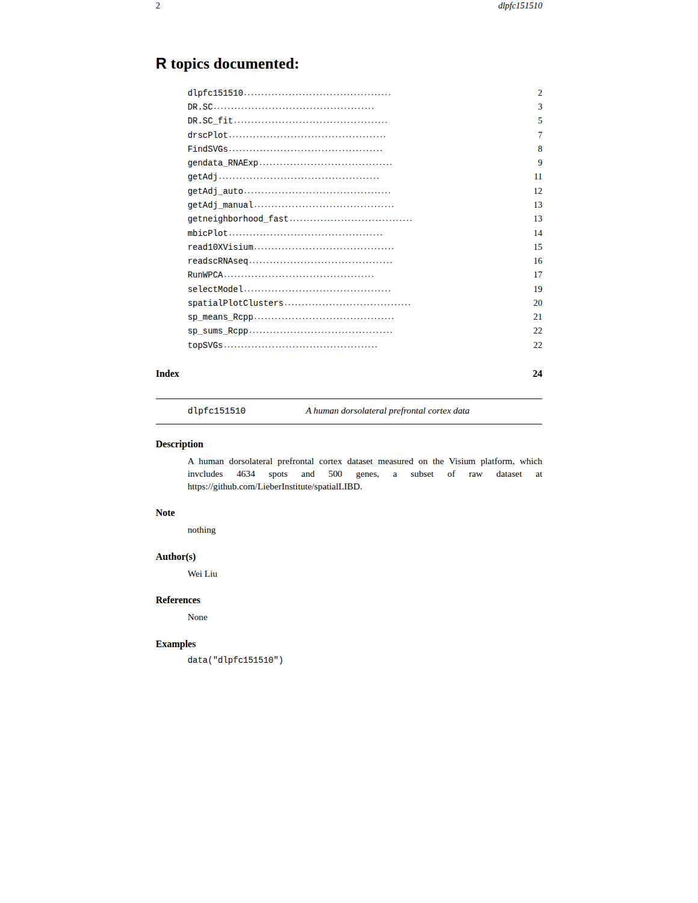2
dlpfc151510
R topics documented:
dlpfc151510........................................... 2
DR.SC............................................... 3
DR.SC_fit............................................. 5
drscPlot.............................................. 7
FindSVGs............................................. 8
gendata_RNAExp....................................... 9
getAdj............................................... 11
getAdj_auto........................................... 12
getAdj_manual......................................... 13
getneighborhood_fast.................................... 13
mbicPlot............................................. 14
read10XVisium......................................... 15
readscRNAseq.......................................... 16
RunWPCA............................................ 17
selectModel........................................... 19
spatialPlotClusters..................................... 20
sp_means_Rcpp......................................... 21
sp_sums_Rcpp.......................................... 22
topSVGs............................................. 22
Index 24
dlpfc151510 A human dorsolateral prefrontal cortex data
Description
A human dorsolateral prefrontal cortex dataset measured on the Visium platform, which invcludes 4634 spots and 500 genes, a subset of raw dataset at https://github.com/LieberInstitute/spatialLIBD.
Note
nothing
Author(s)
Wei Liu
References
None
Examples
data("dlpfc151510")